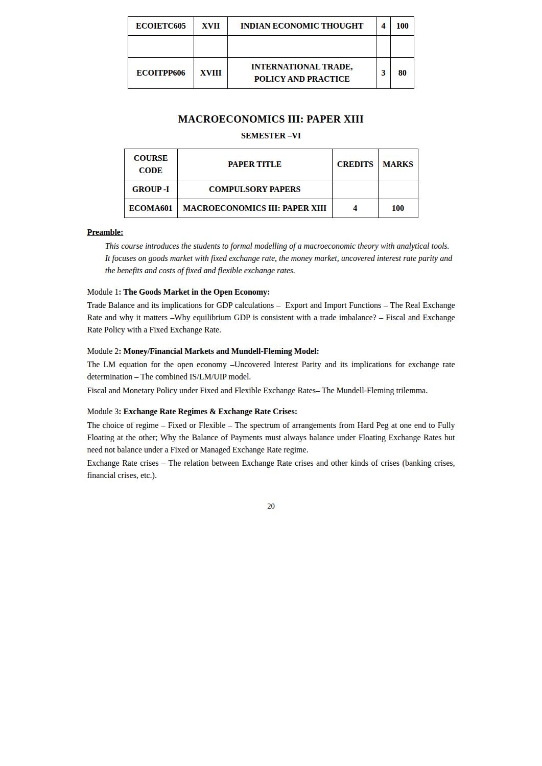| ECOIETC605 | XVII | INDIAN ECONOMIC THOUGHT | 4 | 100 |
| ECOITPP606 | XVIII | INTERNATIONAL TRADE, POLICY AND PRACTICE | 3 | 80 |
MACROECONOMICS III: PAPER XIII
SEMESTER –VI
| COURSE CODE | PAPER TITLE | CREDITS | MARKS |
| GROUP -I | COMPULSORY PAPERS | | |
| ECOMA601 | MACROECONOMICS III: PAPER XIII | 4 | 100 |
Preamble:
This course introduces the students to formal modelling of a macroeconomic theory with analytical tools. It focuses on goods market with fixed exchange rate, the money market, uncovered interest rate parity and the benefits and costs of fixed and flexible exchange rates.
Module 1: The Goods Market in the Open Economy:
Trade Balance and its implications for GDP calculations – Export and Import Functions – The Real Exchange Rate and why it matters –Why equilibrium GDP is consistent with a trade imbalance? – Fiscal and Exchange Rate Policy with a Fixed Exchange Rate.
Module 2: Money/Financial Markets and Mundell-Fleming Model:
The LM equation for the open economy –Uncovered Interest Parity and its implications for exchange rate determination – The combined IS/LM/UIP model.
Fiscal and Monetary Policy under Fixed and Flexible Exchange Rates– The Mundell-Fleming trilemma.
Module 3: Exchange Rate Regimes & Exchange Rate Crises:
The choice of regime – Fixed or Flexible – The spectrum of arrangements from Hard Peg at one end to Fully Floating at the other; Why the Balance of Payments must always balance under Floating Exchange Rates but need not balance under a Fixed or Managed Exchange Rate regime.
Exchange Rate crises – The relation between Exchange Rate crises and other kinds of crises (banking crises, financial crises, etc.).
20